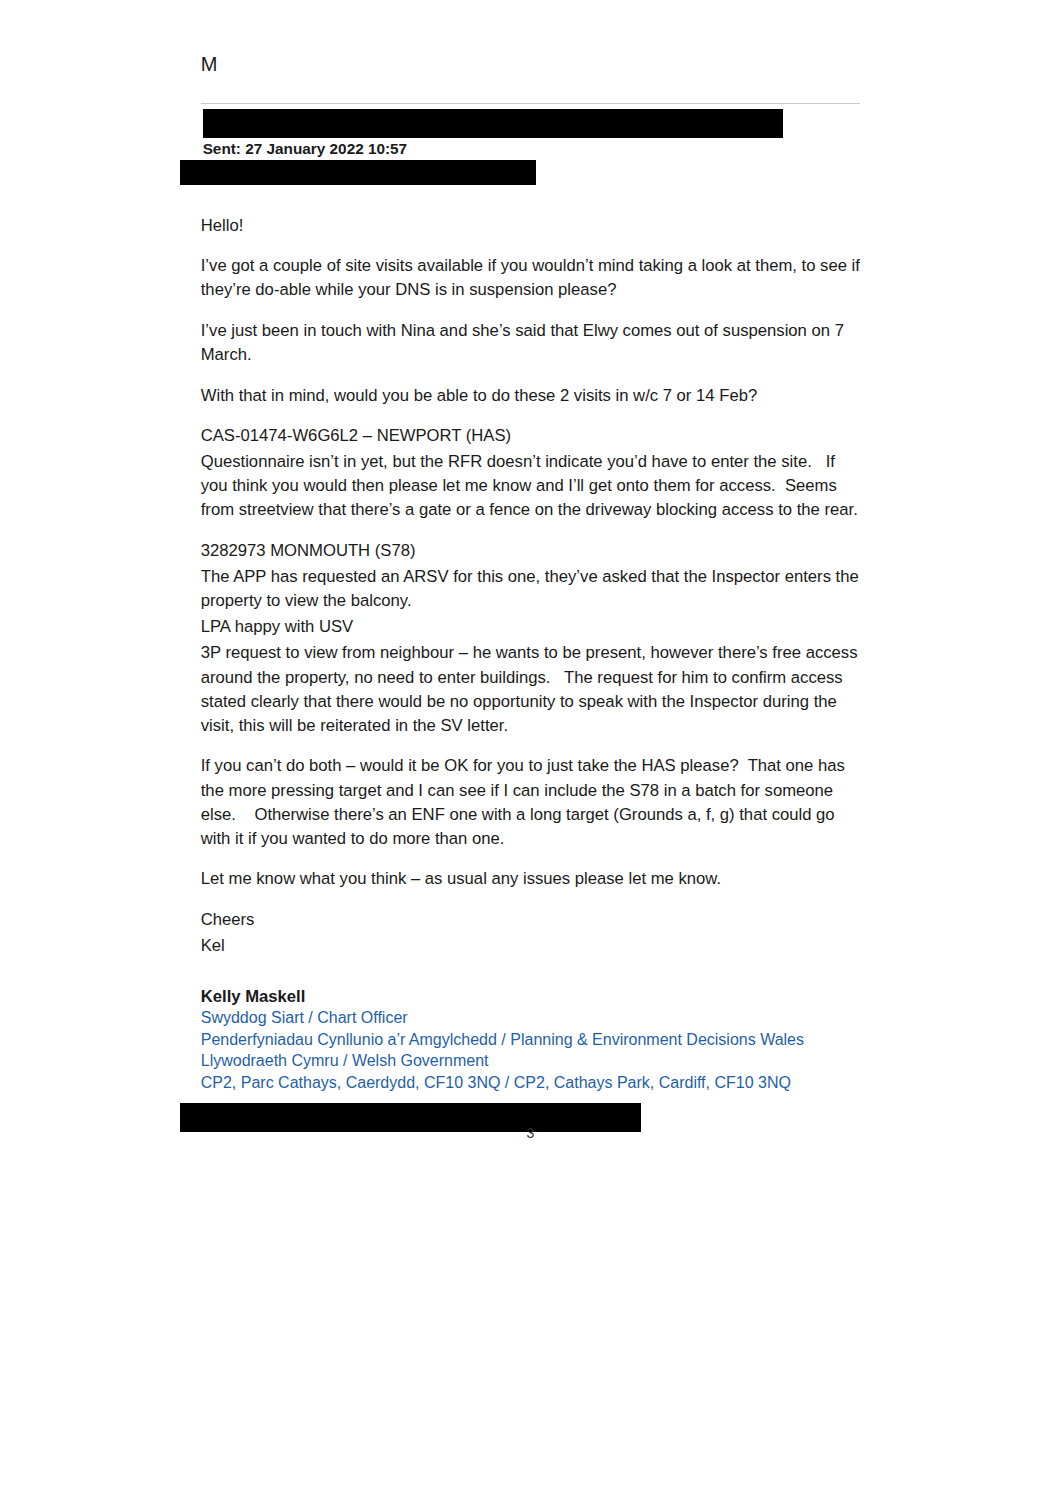M
Sent: 27 January 2022 10:57
Hello!
I’ve got a couple of site visits available if you wouldn’t mind taking a look at them, to see if they’re do-able while your DNS is in suspension please?
I’ve just been in touch with Nina and she’s said that Elwy comes out of suspension on 7 March.
With that in mind, would you be able to do these 2 visits in w/c 7 or 14 Feb?
CAS-01474-W6G6L2 – NEWPORT (HAS)
Questionnaire isn’t in yet, but the RFR doesn’t indicate you’d have to enter the site. If you think you would then please let me know and I’ll get onto them for access. Seems from streetview that there’s a gate or a fence on the driveway blocking access to the rear.
3282973 MONMOUTH (S78)
The APP has requested an ARSV for this one, they’ve asked that the Inspector enters the property to view the balcony.
LPA happy with USV
3P request to view from neighbour – he wants to be present, however there’s free access around the property, no need to enter buildings. The request for him to confirm access stated clearly that there would be no opportunity to speak with the Inspector during the visit, this will be reiterated in the SV letter.
If you can’t do both – would it be OK for you to just take the HAS please? That one has the more pressing target and I can see if I can include the S78 in a batch for someone else. Otherwise there’s an ENF one with a long target (Grounds a, f, g) that could go with it if you wanted to do more than one.
Let me know what you think – as usual any issues please let me know.
Cheers
Kel
Kelly Maskell
Swyddog Siart / Chart Officer
Penderfyniadau Cynllunio a’r Amgylchedd / Planning & Environment Decisions Wales
Llywodraeth Cymru / Welsh Government
CP2, Parc Cathays, Caerdydd, CF10 3NQ / CP2, Cathays Park, Cardiff, CF10 3NQ
3